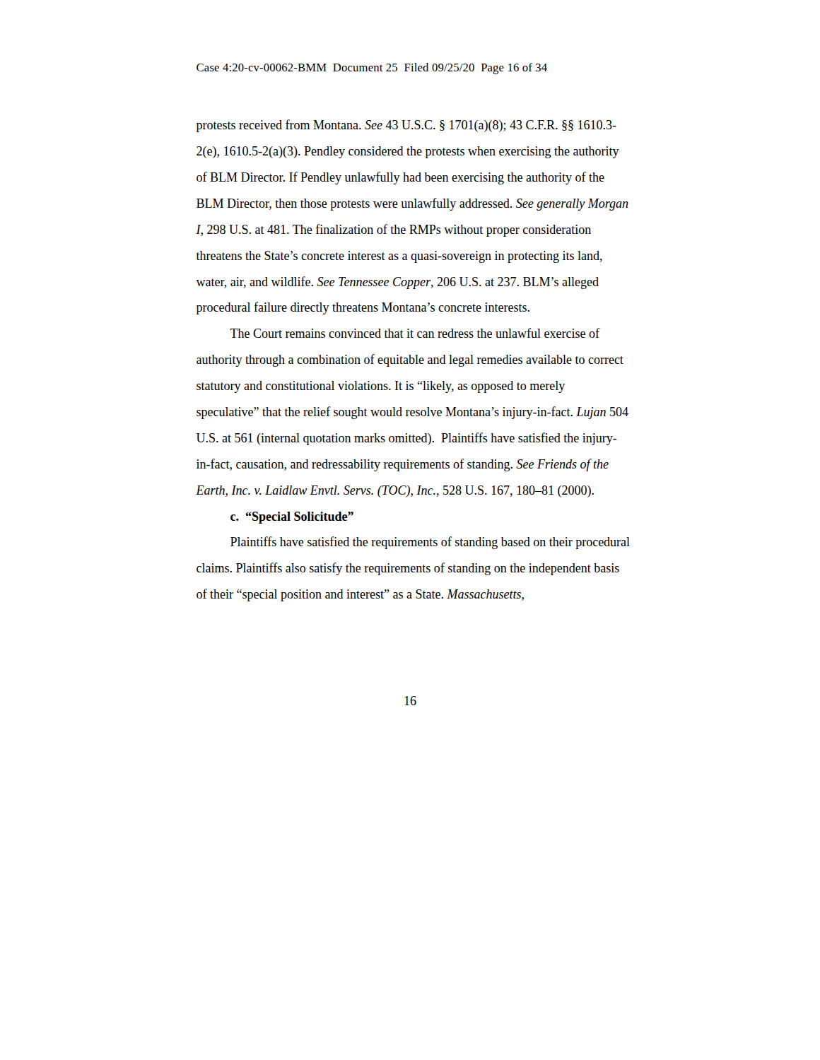Case 4:20-cv-00062-BMM Document 25 Filed 09/25/20 Page 16 of 34
protests received from Montana. See 43 U.S.C. § 1701(a)(8); 43 C.F.R. §§ 1610.3-2(e), 1610.5-2(a)(3). Pendley considered the protests when exercising the authority of BLM Director. If Pendley unlawfully had been exercising the authority of the BLM Director, then those protests were unlawfully addressed. See generally Morgan I, 298 U.S. at 481. The finalization of the RMPs without proper consideration threatens the State’s concrete interest as a quasi-sovereign in protecting its land, water, air, and wildlife. See Tennessee Copper, 206 U.S. at 237. BLM’s alleged procedural failure directly threatens Montana’s concrete interests.
The Court remains convinced that it can redress the unlawful exercise of authority through a combination of equitable and legal remedies available to correct statutory and constitutional violations. It is “likely, as opposed to merely speculative” that the relief sought would resolve Montana’s injury-in-fact. Lujan 504 U.S. at 561 (internal quotation marks omitted). Plaintiffs have satisfied the injury-in-fact, causation, and redressability requirements of standing. See Friends of the Earth, Inc. v. Laidlaw Envtl. Servs. (TOC), Inc., 528 U.S. 167, 180–81 (2000).
c. “Special Solicitude”
Plaintiffs have satisfied the requirements of standing based on their procedural claims. Plaintiffs also satisfy the requirements of standing on the independent basis of their “special position and interest” as a State. Massachusetts,
16